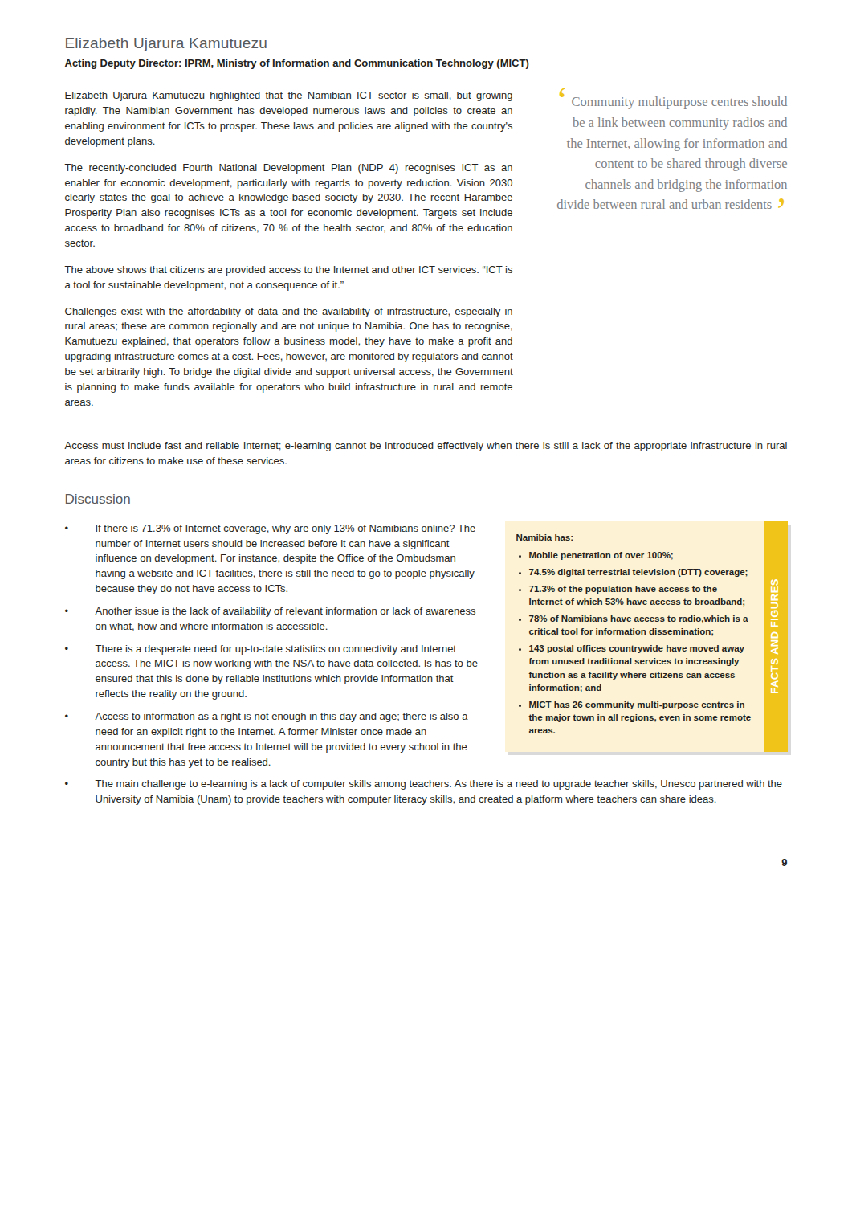Elizabeth Ujarura Kamutuezu
Acting Deputy Director: IPRM, Ministry of Information and Communication Technology (MICT)
Elizabeth Ujarura Kamutuezu highlighted that the Namibian ICT sector is small, but growing rapidly. The Namibian Government has developed numerous laws and policies to create an enabling environment for ICTs to prosper. These laws and policies are aligned with the country's development plans.
The recently-concluded Fourth National Development Plan (NDP 4) recognises ICT as an enabler for economic development, particularly with regards to poverty reduction. Vision 2030 clearly states the goal to achieve a knowledge-based society by 2030. The recent Harambee Prosperity Plan also recognises ICTs as a tool for economic development. Targets set include access to broadband for 80% of citizens, 70 % of the health sector, and 80% of the education sector.
The above shows that citizens are provided access to the Internet and other ICT services. “ICT is a tool for sustainable development, not a consequence of it.”
Challenges exist with the affordability of data and the availability of infrastructure, especially in rural areas; these are common regionally and are not unique to Namibia. One has to recognise, Kamutuezu explained, that operators follow a business model, they have to make a profit and upgrading infrastructure comes at a cost. Fees, however, are monitored by regulators and cannot be set arbitrarily high. To bridge the digital divide and support universal access, the Government is planning to make funds available for operators who build infrastructure in rural and remote areas.
‘Community multipurpose centres should be a link between community radios and the Internet, allowing for information and content to be shared through diverse channels and bridging the information divide between rural and urban residents’
Access must include fast and reliable Internet; e-learning cannot be introduced effectively when there is still a lack of the appropriate infrastructure in rural areas for citizens to make use of these services.
Discussion
If there is 71.3% of Internet coverage, why are only 13% of Namibians online? The number of Internet users should be increased before it can have a significant influence on development. For instance, despite the Office of the Ombudsman having a website and ICT facilities, there is still the need to go to people physically because they do not have access to ICTs.
Another issue is the lack of availability of relevant information or lack of awareness on what, how and where information is accessible.
There is a desperate need for up-to-date statistics on connectivity and Internet access. The MICT is now working with the NSA to have data collected. Is has to be ensured that this is done by reliable institutions which provide information that reflects the reality on the ground.
Access to information as a right is not enough in this day and age; there is also a need for an explicit right to the Internet. A former Minister once made an announcement that free access to Internet will be provided to every school in the country but this has yet to be realised.
Namibia has:
Mobile penetration of over 100%;
74.5% digital terrestrial television (DTT) coverage;
71.3% of the population have access to the Internet of which 53% have access to broadband;
78% of Namibians have access to radio,which is a critical tool for information dissemination;
143 postal offices countrywide have moved away from unused traditional services to increasingly function as a facility where citizens can access information; and
MICT has 26 community multi-purpose centres in the major town in all regions, even in some remote areas.
FACTS AND FIGURES
The main challenge to e-learning is a lack of computer skills among teachers. As there is a need to upgrade teacher skills, Unesco partnered with the University of Namibia (Unam) to provide teachers with computer literacy skills, and created a platform where teachers can share ideas.
9